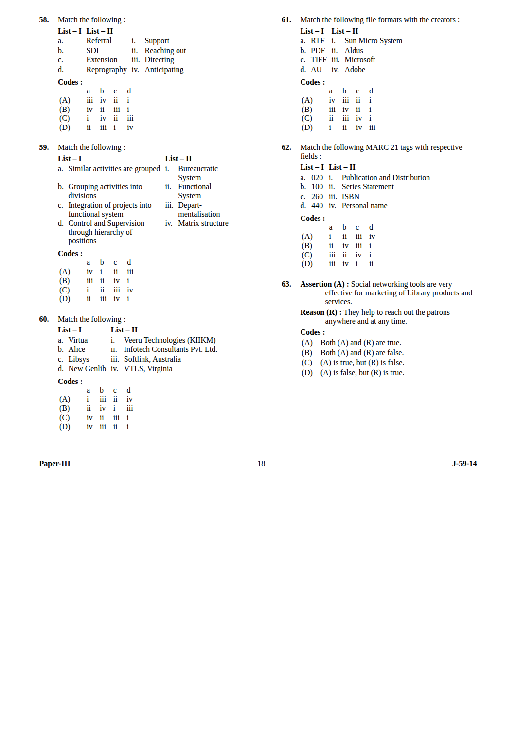58.
Match the following :
| List – I | List – II |
| --- | --- |
| a. | Referral | i. | Support |
| b. | SDI | ii. | Reaching out |
| c. | Extension | iii. | Directing |
| d. | Reprography | iv. | Anticipating |
Codes :
| | a | b | c | d |
| --- | --- | --- | --- | --- |
| (A) | iii | iv | ii | i |
| (B) | iv | ii | iii | i |
| (C) | i | iv | ii | iii |
| (D) | ii | iii | i | iv |
59.
Match the following :
| List – I | List – II |
| --- | --- |
| a. | Similar activities are grouped | i. | Bureaucratic System |
| b. | Grouping activities into divisions | ii. | Functional System |
| c. | Integration of projects into functional system | iii. | Depart-mentalisation |
| d. | Control and Supervision through hierarchy of positions | iv. | Matrix structure |
Codes :
| | a | b | c | d |
| --- | --- | --- | --- | --- |
| (A) | iv | i | ii | iii |
| (B) | iii | ii | iv | i |
| (C) | i | ii | iii | iv |
| (D) | ii | iii | iv | i |
60.
Match the following :
| List – I | List – II |
| --- | --- |
| a. | Virtua | i. | Veeru Technologies (KIIKM) |
| b. | Alice | ii. | Infotech Consultants Pvt. Ltd. |
| c. | Libsys | iii. | Softlink, Australia |
| d. | New Genlib | iv. | VTLS, Virginia |
Codes :
| | a | b | c | d |
| --- | --- | --- | --- | --- |
| (A) | i | iii | ii | iv |
| (B) | ii | iv | i | iii |
| (C) | iv | ii | iii | i |
| (D) | iv | iii | ii | i |
61.
Match the following file formats with the creators :
| List – I | List – II |
| --- | --- |
| a. | RTF | i. | Sun Micro System |
| b. | PDF | ii. | Aldus |
| c. | TIFF | iii. | Microsoft |
| d. | AU | iv. | Adobe |
Codes :
| | a | b | c | d |
| --- | --- | --- | --- | --- |
| (A) | iv | iii | ii | i |
| (B) | iii | iv | ii | i |
| (C) | ii | iii | iv | i |
| (D) | i | ii | iv | iii |
62.
Match the following MARC 21 tags with respective fields :
| List – I | List – II |
| --- | --- |
| a. | 020 | i. | Publication and Distribution |
| b. | 100 | ii. | Series Statement |
| c. | 260 | iii. | ISBN |
| d. | 440 | iv. | Personal name |
Codes :
| | a | b | c | d |
| --- | --- | --- | --- | --- |
| (A) | i | ii | iii | iv |
| (B) | ii | iv | iii | i |
| (C) | iii | ii | iv | i |
| (D) | iii | iv | i | ii |
63.
Assertion (A) : Social networking tools are very effective for marketing of Library products and services.
Reason (R) : They help to reach out the patrons anywhere and at any time.
Codes :
(A) Both (A) and (R) are true.
(B) Both (A) and (R) are false.
(C)(A) is true, but (R) is false.
(D)(A) is false, but (R) is true.
Paper-III
18
J-59-14